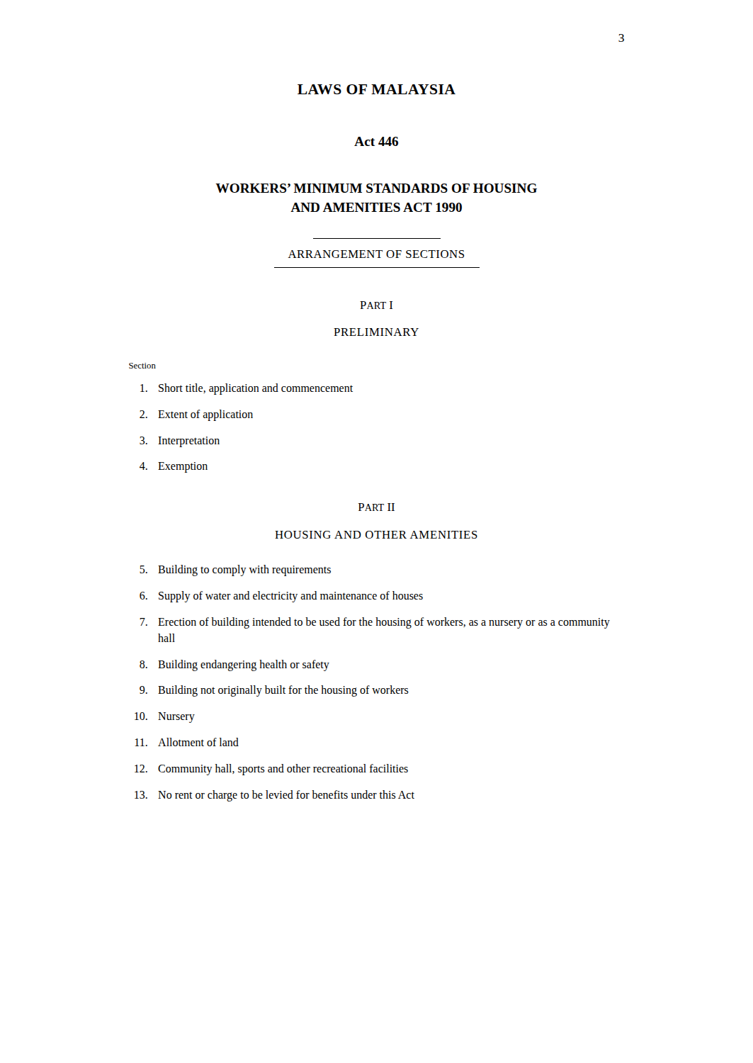3
LAWS OF MALAYSIA
Act 446
WORKERS’ MINIMUM STANDARDS OF HOUSING
AND AMENITIES ACT 1990
ARRANGEMENT OF SECTIONS
PART I
PRELIMINARY
Section
1. Short title, application and commencement
2. Extent of application
3. Interpretation
4. Exemption
PART II
HOUSING AND OTHER AMENITIES
5. Building to comply with requirements
6. Supply of water and electricity and maintenance of houses
7. Erection of building intended to be used for the housing of workers, as a nursery or as a community hall
8. Building endangering health or safety
9. Building not originally built for the housing of workers
10. Nursery
11. Allotment of land
12. Community hall, sports and other recreational facilities
13. No rent or charge to be levied for benefits under this Act